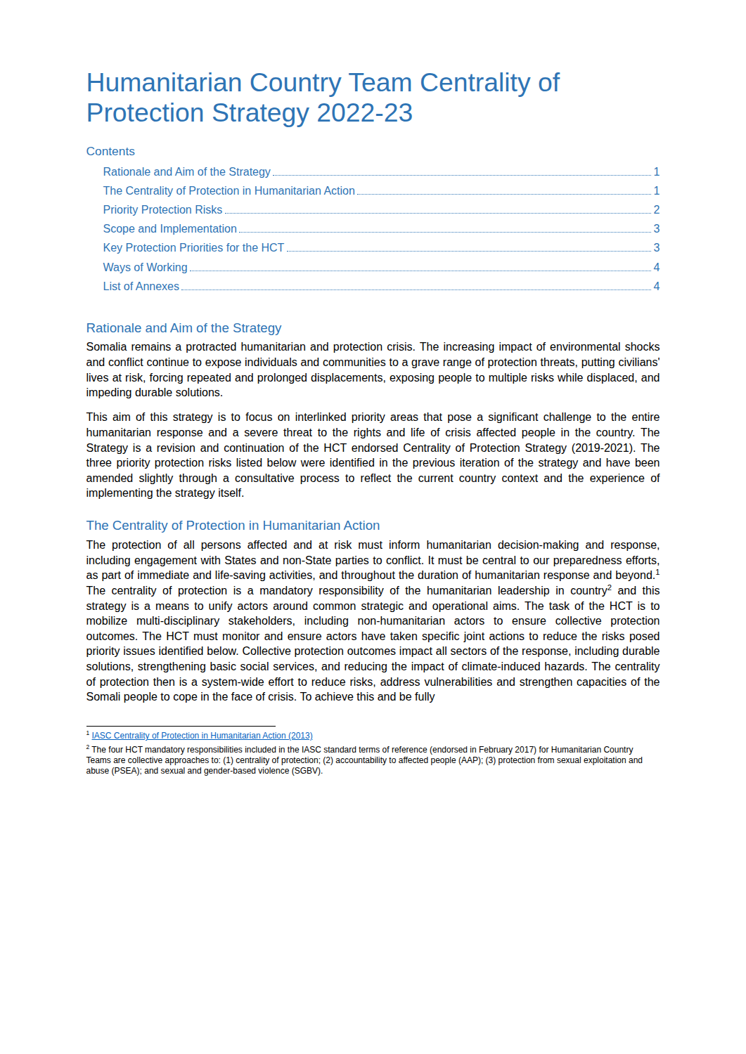Humanitarian Country Team Centrality of Protection Strategy 2022-23
Contents
Rationale and Aim of the Strategy 1
The Centrality of Protection in Humanitarian Action 1
Priority Protection Risks 2
Scope and Implementation 3
Key Protection Priorities for the HCT 3
Ways of Working 4
List of Annexes 4
Rationale and Aim of the Strategy
Somalia remains a protracted humanitarian and protection crisis. The increasing impact of environmental shocks and conflict continue to expose individuals and communities to a grave range of protection threats, putting civilians' lives at risk, forcing repeated and prolonged displacements, exposing people to multiple risks while displaced, and impeding durable solutions.
This aim of this strategy is to focus on interlinked priority areas that pose a significant challenge to the entire humanitarian response and a severe threat to the rights and life of crisis affected people in the country. The Strategy is a revision and continuation of the HCT endorsed Centrality of Protection Strategy (2019-2021). The three priority protection risks listed below were identified in the previous iteration of the strategy and have been amended slightly through a consultative process to reflect the current country context and the experience of implementing the strategy itself.
The Centrality of Protection in Humanitarian Action
The protection of all persons affected and at risk must inform humanitarian decision-making and response, including engagement with States and non-State parties to conflict. It must be central to our preparedness efforts, as part of immediate and life-saving activities, and throughout the duration of humanitarian response and beyond.1 The centrality of protection is a mandatory responsibility of the humanitarian leadership in country2 and this strategy is a means to unify actors around common strategic and operational aims. The task of the HCT is to mobilize multi-disciplinary stakeholders, including non-humanitarian actors to ensure collective protection outcomes. The HCT must monitor and ensure actors have taken specific joint actions to reduce the risks posed priority issues identified below. Collective protection outcomes impact all sectors of the response, including durable solutions, strengthening basic social services, and reducing the impact of climate-induced hazards. The centrality of protection then is a system-wide effort to reduce risks, address vulnerabilities and strengthen capacities of the Somali people to cope in the face of crisis. To achieve this and be fully
1 IASC Centrality of Protection in Humanitarian Action (2013)
2 The four HCT mandatory responsibilities included in the IASC standard terms of reference (endorsed in February 2017) for Humanitarian Country Teams are collective approaches to: (1) centrality of protection; (2) accountability to affected people (AAP); (3) protection from sexual exploitation and abuse (PSEA); and sexual and gender-based violence (SGBV).